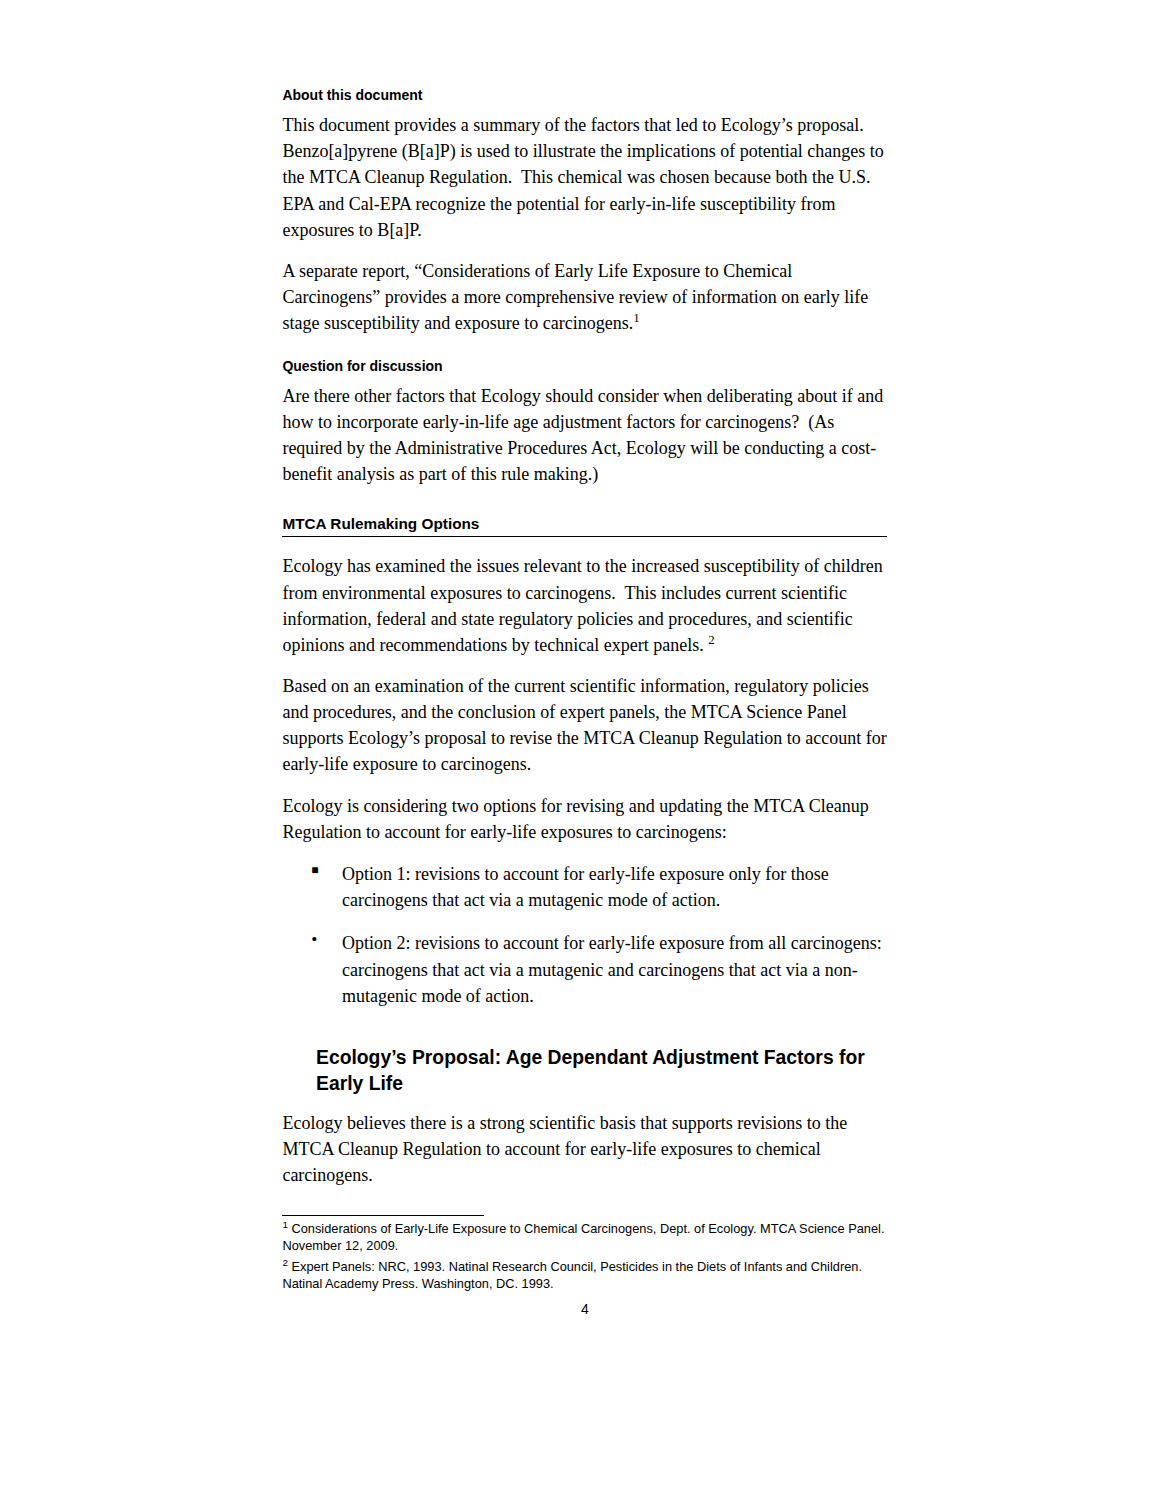About this document
This document provides a summary of the factors that led to Ecology’s proposal. Benzo[a]pyrene (B[a]P) is used to illustrate the implications of potential changes to the MTCA Cleanup Regulation. This chemical was chosen because both the U.S. EPA and Cal-EPA recognize the potential for early-in-life susceptibility from exposures to B[a]P.
A separate report, “Considerations of Early Life Exposure to Chemical Carcinogens” provides a more comprehensive review of information on early life stage susceptibility and exposure to carcinogens.1
Question for discussion
Are there other factors that Ecology should consider when deliberating about if and how to incorporate early-in-life age adjustment factors for carcinogens? (As required by the Administrative Procedures Act, Ecology will be conducting a cost-benefit analysis as part of this rule making.)
MTCA Rulemaking Options
Ecology has examined the issues relevant to the increased susceptibility of children from environmental exposures to carcinogens. This includes current scientific information, federal and state regulatory policies and procedures, and scientific opinions and recommendations by technical expert panels. 2
Based on an examination of the current scientific information, regulatory policies and procedures, and the conclusion of expert panels, the MTCA Science Panel supports Ecology’s proposal to revise the MTCA Cleanup Regulation to account for early-life exposure to carcinogens.
Ecology is considering two options for revising and updating the MTCA Cleanup Regulation to account for early-life exposures to carcinogens:
■Option 1: revisions to account for early-life exposure only for those carcinogens that act via a mutagenic mode of action.
•Option 2: revisions to account for early-life exposure from all carcinogens: carcinogens that act via a mutagenic and carcinogens that act via a non-mutagenic mode of action.
Ecology’s Proposal: Age Dependant Adjustment Factors for Early Life
Ecology believes there is a strong scientific basis that supports revisions to the MTCA Cleanup Regulation to account for early-life exposures to chemical carcinogens.
1 Considerations of Early-Life Exposure to Chemical Carcinogens, Dept. of Ecology. MTCA Science Panel. November 12, 2009.
2 Expert Panels: NRC, 1993. Natinal Research Council, Pesticides in the Diets of Infants and Children. Natinal Academy Press. Washington, DC. 1993.
4